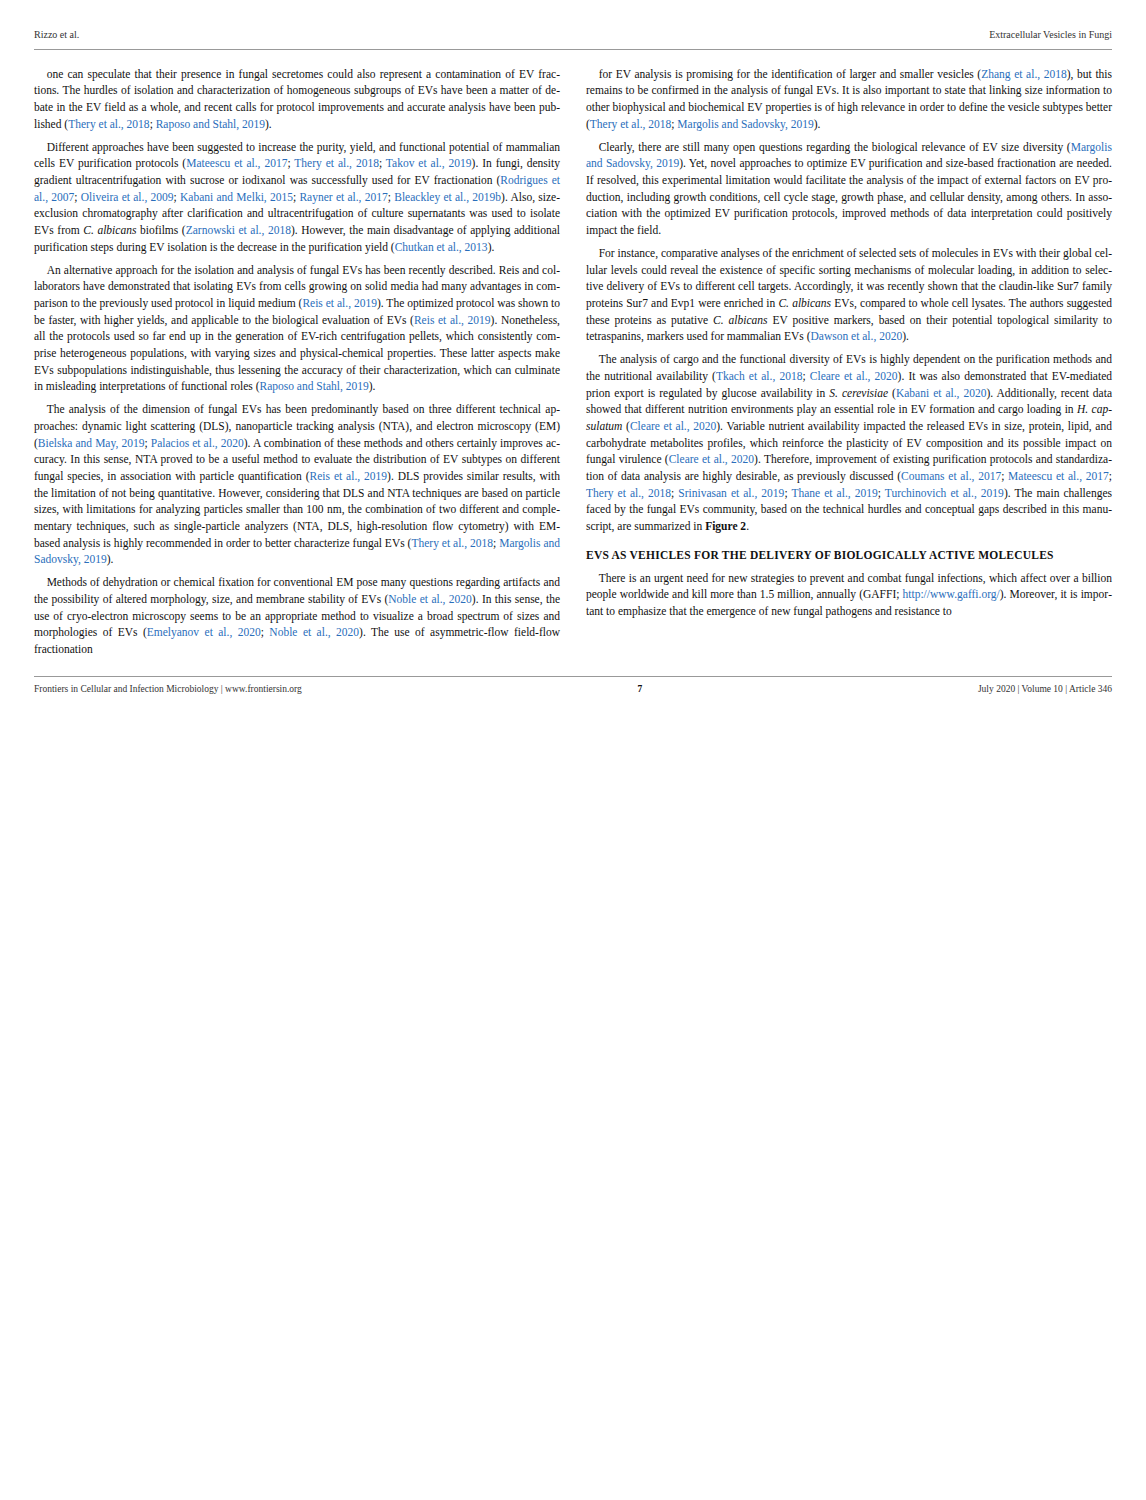Rizzo et al.
Extracellular Vesicles in Fungi
one can speculate that their presence in fungal secretomes could also represent a contamination of EV fractions. The hurdles of isolation and characterization of homogeneous subgroups of EVs have been a matter of debate in the EV field as a whole, and recent calls for protocol improvements and accurate analysis have been published (Thery et al., 2018; Raposo and Stahl, 2019).
Different approaches have been suggested to increase the purity, yield, and functional potential of mammalian cells EV purification protocols (Mateescu et al., 2017; Thery et al., 2018; Takov et al., 2019). In fungi, density gradient ultracentrifugation with sucrose or iodixanol was successfully used for EV fractionation (Rodrigues et al., 2007; Oliveira et al., 2009; Kabani and Melki, 2015; Rayner et al., 2017; Bleackley et al., 2019b). Also, size-exclusion chromatography after clarification and ultracentrifugation of culture supernatants was used to isolate EVs from C. albicans biofilms (Zarnowski et al., 2018). However, the main disadvantage of applying additional purification steps during EV isolation is the decrease in the purification yield (Chutkan et al., 2013).
An alternative approach for the isolation and analysis of fungal EVs has been recently described. Reis and collaborators have demonstrated that isolating EVs from cells growing on solid media had many advantages in comparison to the previously used protocol in liquid medium (Reis et al., 2019). The optimized protocol was shown to be faster, with higher yields, and applicable to the biological evaluation of EVs (Reis et al., 2019). Nonetheless, all the protocols used so far end up in the generation of EV-rich centrifugation pellets, which consistently comprise heterogeneous populations, with varying sizes and physical-chemical properties. These latter aspects make EVs subpopulations indistinguishable, thus lessening the accuracy of their characterization, which can culminate in misleading interpretations of functional roles (Raposo and Stahl, 2019).
The analysis of the dimension of fungal EVs has been predominantly based on three different technical approaches: dynamic light scattering (DLS), nanoparticle tracking analysis (NTA), and electron microscopy (EM) (Bielska and May, 2019; Palacios et al., 2020). A combination of these methods and others certainly improves accuracy. In this sense, NTA proved to be a useful method to evaluate the distribution of EV subtypes on different fungal species, in association with particle quantification (Reis et al., 2019). DLS provides similar results, with the limitation of not being quantitative. However, considering that DLS and NTA techniques are based on particle sizes, with limitations for analyzing particles smaller than 100 nm, the combination of two different and complementary techniques, such as single-particle analyzers (NTA, DLS, high-resolution flow cytometry) with EM-based analysis is highly recommended in order to better characterize fungal EVs (Thery et al., 2018; Margolis and Sadovsky, 2019).
Methods of dehydration or chemical fixation for conventional EM pose many questions regarding artifacts and the possibility of altered morphology, size, and membrane stability of EVs (Noble et al., 2020). In this sense, the use of cryo-electron microscopy seems to be an appropriate method to visualize a broad spectrum of sizes and morphologies of EVs (Emelyanov et al., 2020; Noble et al., 2020). The use of asymmetric-flow field-flow fractionation
for EV analysis is promising for the identification of larger and smaller vesicles (Zhang et al., 2018), but this remains to be confirmed in the analysis of fungal EVs. It is also important to state that linking size information to other biophysical and biochemical EV properties is of high relevance in order to define the vesicle subtypes better (Thery et al., 2018; Margolis and Sadovsky, 2019).
Clearly, there are still many open questions regarding the biological relevance of EV size diversity (Margolis and Sadovsky, 2019). Yet, novel approaches to optimize EV purification and size-based fractionation are needed. If resolved, this experimental limitation would facilitate the analysis of the impact of external factors on EV production, including growth conditions, cell cycle stage, growth phase, and cellular density, among others. In association with the optimized EV purification protocols, improved methods of data interpretation could positively impact the field.
For instance, comparative analyses of the enrichment of selected sets of molecules in EVs with their global cellular levels could reveal the existence of specific sorting mechanisms of molecular loading, in addition to selective delivery of EVs to different cell targets. Accordingly, it was recently shown that the claudin-like Sur7 family proteins Sur7 and Evp1 were enriched in C. albicans EVs, compared to whole cell lysates. The authors suggested these proteins as putative C. albicans EV positive markers, based on their potential topological similarity to tetraspanins, markers used for mammalian EVs (Dawson et al., 2020).
The analysis of cargo and the functional diversity of EVs is highly dependent on the purification methods and the nutritional availability (Tkach et al., 2018; Cleare et al., 2020). It was also demonstrated that EV-mediated prion export is regulated by glucose availability in S. cerevisiae (Kabani et al., 2020). Additionally, recent data showed that different nutrition environments play an essential role in EV formation and cargo loading in H. capsulatum (Cleare et al., 2020). Variable nutrient availability impacted the released EVs in size, protein, lipid, and carbohydrate metabolites profiles, which reinforce the plasticity of EV composition and its possible impact on fungal virulence (Cleare et al., 2020). Therefore, improvement of existing purification protocols and standardization of data analysis are highly desirable, as previously discussed (Coumans et al., 2017; Mateescu et al., 2017; Thery et al., 2018; Srinivasan et al., 2019; Thane et al., 2019; Turchinovich et al., 2019). The main challenges faced by the fungal EVs community, based on the technical hurdles and conceptual gaps described in this manuscript, are summarized in Figure 2.
EVs AS VEHICLES FOR THE DELIVERY OF BIOLOGICALLY ACTIVE MOLECULES
There is an urgent need for new strategies to prevent and combat fungal infections, which affect over a billion people worldwide and kill more than 1.5 million, annually (GAFFI; http://www.gaffi.org/). Moreover, it is important to emphasize that the emergence of new fungal pathogens and resistance to
Frontiers in Cellular and Infection Microbiology | www.frontiersin.org
7
July 2020 | Volume 10 | Article 346